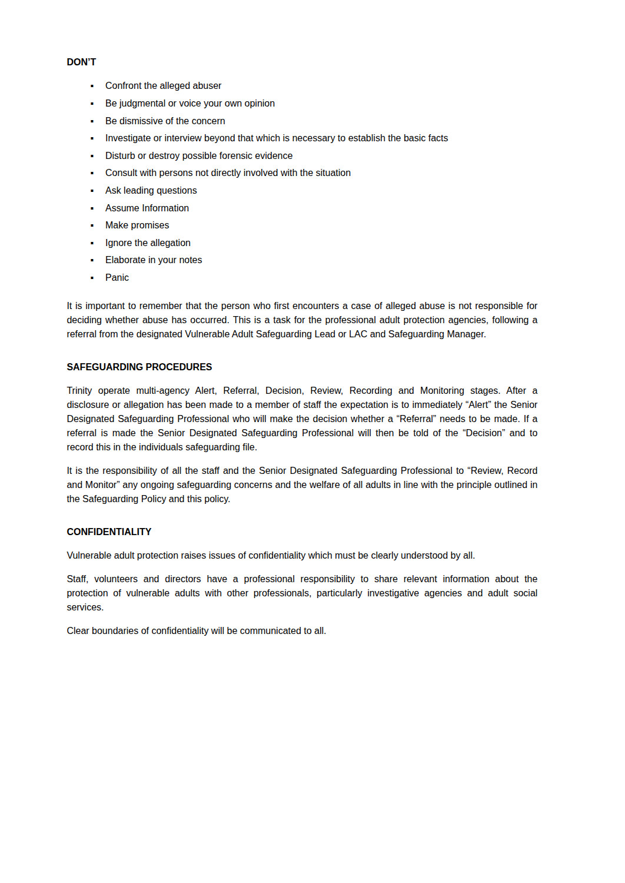DON’T
Confront the alleged abuser
Be judgmental or voice your own opinion
Be dismissive of the concern
Investigate or interview beyond that which is necessary to establish the basic facts
Disturb or destroy possible forensic evidence
Consult with persons not directly involved with the situation
Ask leading questions
Assume Information
Make promises
Ignore the allegation
Elaborate in your notes
Panic
It is important to remember that the person who first encounters a case of alleged abuse is not responsible for deciding whether abuse has occurred. This is a task for the professional adult protection agencies, following a referral from the designated Vulnerable Adult Safeguarding Lead or LAC and Safeguarding Manager.
SAFEGUARDING PROCEDURES
Trinity operate multi-agency Alert, Referral, Decision, Review, Recording and Monitoring stages. After a disclosure or allegation has been made to a member of staff the expectation is to immediately “Alert” the Senior Designated Safeguarding Professional who will make the decision whether a “Referral” needs to be made. If a referral is made the Senior Designated Safeguarding Professional will then be told of the “Decision” and to record this in the individuals safeguarding file.
It is the responsibility of all the staff and the Senior Designated Safeguarding Professional to “Review, Record and Monitor” any ongoing safeguarding concerns and the welfare of all adults in line with the principle outlined in the Safeguarding Policy and this policy.
CONFIDENTIALITY
Vulnerable adult protection raises issues of confidentiality which must be clearly understood by all.
Staff, volunteers and directors have a professional responsibility to share relevant information about the protection of vulnerable adults with other professionals, particularly investigative agencies and adult social services.
Clear boundaries of confidentiality will be communicated to all.